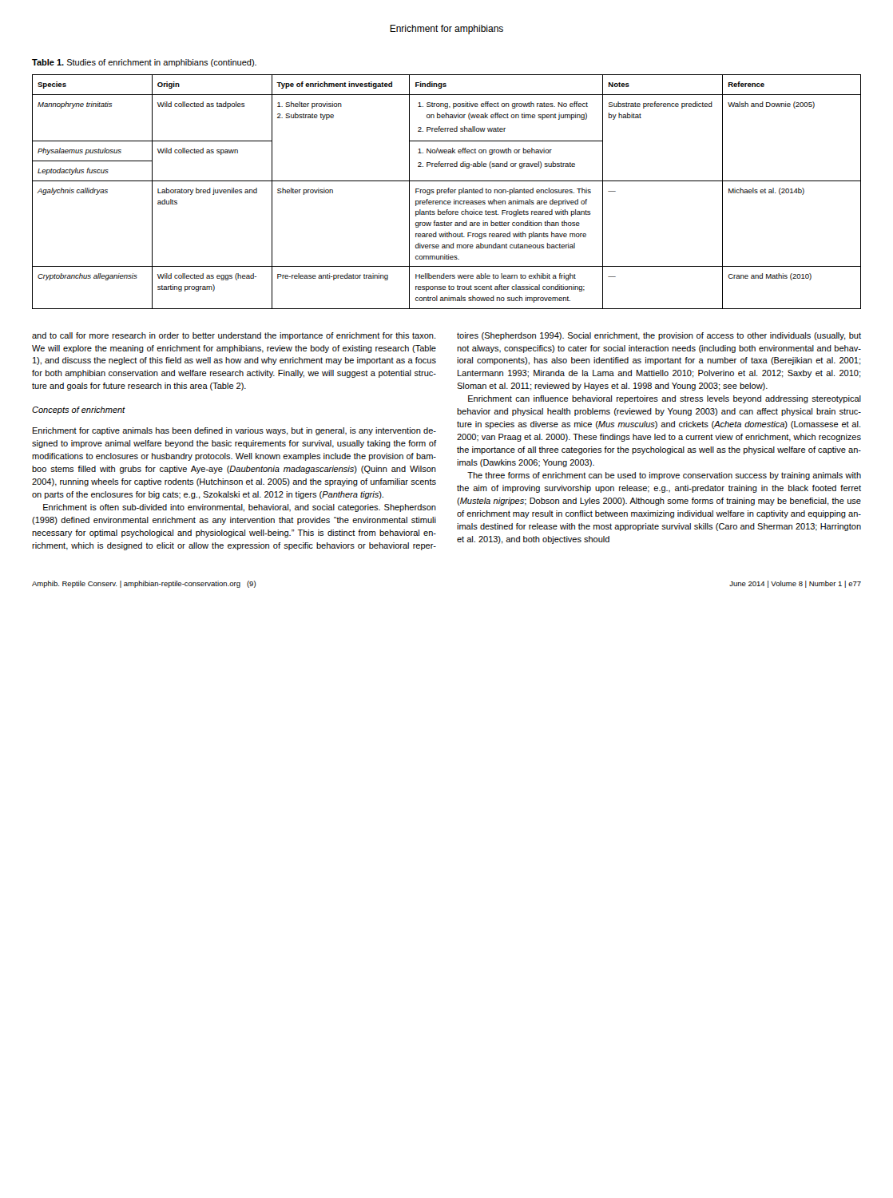Enrichment for amphibians
Table 1. Studies of enrichment in amphibians (continued).
| Species | Origin | Type of enrichment investigated | Findings | Notes | Reference |
| --- | --- | --- | --- | --- | --- |
| Mannophryne trinitatis | Wild collected as tadpoles | 1. Shelter provision 2. Substrate type | Strong, positive effect on growth rates. No effect on behavior (weak effect on time spent jumping) Preferred shallow water | Substrate preference predicted by habitat | Walsh and Downie (2005) |
| Physalaemus pustulosus | Wild collected as spawn | No/weak effect on growth or behavior Preferred dig-able (sand or gravel) substrate |
| Leptodactylus fuscus |
| Agalychnis callidryas | Laboratory bred juveniles and adults | Shelter provision | Frogs prefer planted to non-planted enclosures. This preference increases when animals are deprived of plants before choice test. Froglets reared with plants grow faster and are in better condition than those reared without. Frogs reared with plants have more diverse and more abundant cutaneous bacterial communities. | — | Michaels et al. (2014b) |
| Cryptobranchus alleganiensis | Wild collected as eggs (head-starting program) | Pre-release anti-predator training | Hellbenders were able to learn to exhibit a fright response to trout scent after classical conditioning; control animals showed no such improvement. | — | Crane and Mathis (2010) |
and to call for more research in order to better understand the importance of enrichment for this taxon. We will explore the meaning of enrichment for amphibians, review the body of existing research (Table 1), and discuss the neglect of this field as well as how and why enrichment may be important as a focus for both amphibian conservation and welfare research activity. Finally, we will suggest a potential structure and goals for future research in this area (Table 2).
Concepts of enrichment
Enrichment for captive animals has been defined in various ways, but in general, is any intervention designed to improve animal welfare beyond the basic requirements for survival, usually taking the form of modifications to enclosures or husbandry protocols. Well known examples include the provision of bamboo stems filled with grubs for captive Aye-aye (Daubentonia madagascariensis) (Quinn and Wilson 2004), running wheels for captive rodents (Hutchinson et al. 2005) and the spraying of unfamiliar scents on parts of the enclosures for big cats; e.g., Szokalski et al. 2012 in tigers (Panthera tigris).
Enrichment is often sub-divided into environmental, behavioral, and social categories. Shepherdson (1998) defined environmental enrichment as any intervention that provides “the environmental stimuli necessary for optimal psychological and physiological well-being.” This is distinct from behavioral enrichment, which is designed to elicit or allow the expression of specific behaviors or behavioral repertoires (Shepherdson 1994). Social enrichment, the provision of access to other individuals (usually, but not always, conspecifics) to cater for social interaction needs (including both environmental and behavioral components), has also been identified as important for a number of taxa (Berejikian et al. 2001; Lantermann 1993; Miranda de la Lama and Mattiello 2010; Polverino et al. 2012; Saxby et al. 2010; Sloman et al. 2011; reviewed by Hayes et al. 1998 and Young 2003; see below).
Enrichment can influence behavioral repertoires and stress levels beyond addressing stereotypical behavior and physical health problems (reviewed by Young 2003) and can affect physical brain structure in species as diverse as mice (Mus musculus) and crickets (Acheta domestica) (Lomassese et al. 2000; van Praag et al. 2000). These findings have led to a current view of enrichment, which recognizes the importance of all three categories for the psychological as well as the physical welfare of captive animals (Dawkins 2006; Young 2003).
The three forms of enrichment can be used to improve conservation success by training animals with the aim of improving survivorship upon release; e.g., anti-predator training in the black footed ferret (Mustela nigripes; Dobson and Lyles 2000). Although some forms of training may be beneficial, the use of enrichment may result in conflict between maximizing individual welfare in captivity and equipping animals destined for release with the most appropriate survival skills (Caro and Sherman 2013; Harrington et al. 2013), and both objectives should
Amphib. Reptile Conserv. | amphibian-reptile-conservation.org (9)
June 2014 | Volume 8 | Number 1 | e77